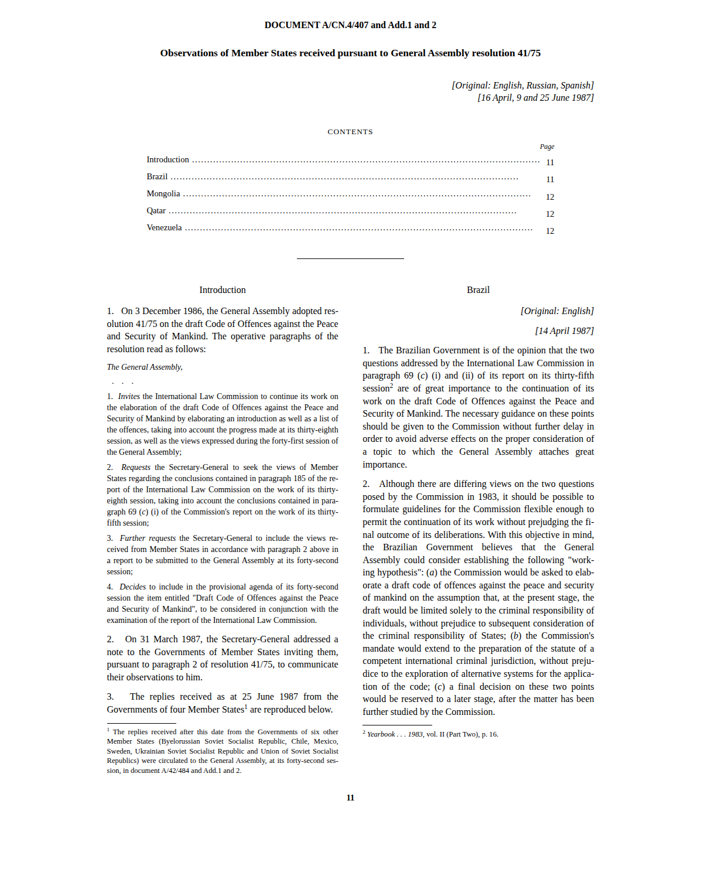DOCUMENT A/CN.4/407 and Add.1 and 2
Observations of Member States received pursuant to General Assembly resolution 41/75
[Original: English, Russian, Spanish]
[16 April, 9 and 25 June 1987]
Contents
Page
| Introduction | 11 |
| Brazil | 11 |
| Mongolia | 12 |
| Qatar | 12 |
| Venezuela | 12 |
Introduction
1. On 3 December 1986, the General Assembly adopted resolution 41/75 on the draft Code of Offences against the Peace and Security of Mankind. The operative paragraphs of the resolution read as follows:
The General Assembly,
. . .
1. Invites the International Law Commission to continue its work on the elaboration of the draft Code of Offences against the Peace and Security of Mankind by elaborating an introduction as well as a list of the offences, taking into account the progress made at its thirty-eighth session, as well as the views expressed during the forty-first session of the General Assembly;
2. Requests the Secretary-General to seek the views of Member States regarding the conclusions contained in paragraph 185 of the report of the International Law Commission on the work of its thirty-eighth session, taking into account the conclusions contained in paragraph 69 (c) (i) of the Commission's report on the work of its thirty-fifth session;
3. Further requests the Secretary-General to include the views received from Member States in accordance with paragraph 2 above in a report to be submitted to the General Assembly at its forty-second session;
4. Decides to include in the provisional agenda of its forty-second session the item entitled "Draft Code of Offences against the Peace and Security of Mankind", to be considered in conjunction with the examination of the report of the International Law Commission.
2. On 31 March 1987, the Secretary-General addressed a note to the Governments of Member States inviting them, pursuant to paragraph 2 of resolution 41/75, to communicate their observations to him.
3. The replies received as at 25 June 1987 from the Governments of four Member States1 are reproduced below.
1 The replies received after this date from the Governments of six other Member States (Byelorussian Soviet Socialist Republic, Chile, Mexico, Sweden, Ukrainian Soviet Socialist Republic and Union of Soviet Socialist Republics) were circulated to the General Assembly, at its forty-second session, in document A/42/484 and Add.1 and 2.
Brazil
[Original: English]
[14 April 1987]
1. The Brazilian Government is of the opinion that the two questions addressed by the International Law Commission in paragraph 69 (c) (i) and (ii) of its report on its thirty-fifth session2 are of great importance to the continuation of its work on the draft Code of Offences against the Peace and Security of Mankind. The necessary guidance on these points should be given to the Commission without further delay in order to avoid adverse effects on the proper consideration of a topic to which the General Assembly attaches great importance.
2. Although there are differing views on the two questions posed by the Commission in 1983, it should be possible to formulate guidelines for the Commission flexible enough to permit the continuation of its work without prejudging the final outcome of its deliberations. With this objective in mind, the Brazilian Government believes that the General Assembly could consider establishing the following "working hypothesis": (a) the Commission would be asked to elaborate a draft code of offences against the peace and security of mankind on the assumption that, at the present stage, the draft would be limited solely to the criminal responsibility of individuals, without prejudice to subsequent consideration of the criminal responsibility of States; (b) the Commission's mandate would extend to the preparation of the statute of a competent international criminal jurisdiction, without prejudice to the exploration of alternative systems for the application of the code; (c) a final decision on these two points would be reserved to a later stage, after the matter has been further studied by the Commission.
2 Yearbook . . . 1983, vol. II (Part Two), p. 16.
11